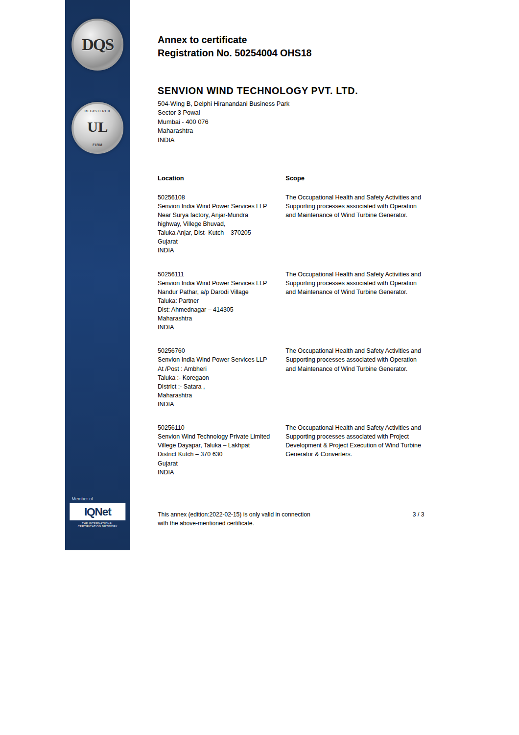DQS
REGISTERED
UL
FIRM
Member of
– IQNet –
THE INTERNATIONAL CERTIFICATION NETWORK
Annex to certificate
Registration No. 50254004 OHS18
SENVION WIND TECHNOLOGY PVT. LTD.
504-Wing B, Delphi Hiranandani Business Park
Sector 3 Powai
Mumbai - 400 076
Maharashtra
INDIA
| Location | Scope |
| --- | --- |
| 50256108 Senvion India Wind Power Services LLP Near Surya factory, Anjar-Mundra highway, Villege Bhuvad, Taluka Anjar, Dist- Kutch – 370205 Gujarat INDIA | The Occupational Health and Safety Activities and Supporting processes associated with Operation and Maintenance of Wind Turbine Generator. |
| 50256111 Senvion India Wind Power Services LLP Nandur Pathar, a/p Darodi Village Taluka: Partner Dist: Ahmednagar – 414305 Maharashtra INDIA | The Occupational Health and Safety Activities and Supporting processes associated with Operation and Maintenance of Wind Turbine Generator. |
| 50256760 Senvion India Wind Power Services LLP At /Post : Ambheri Taluka :- Koregaon District :- Satara , Maharashtra INDIA | The Occupational Health and Safety Activities and Supporting processes associated with Operation and Maintenance of Wind Turbine Generator. |
| 50256110 Senvion Wind Technology Private Limited Villege Dayapar, Taluka – Lakhpat District Kutch – 370 630 Gujarat INDIA | The Occupational Health and Safety Activities and Supporting processes associated with Project Development & Project Execution of Wind Turbine Generator & Converters. |
3 / 3 This annex (edition:2022-02-15) is only valid in connection
with the above-mentioned certificate.